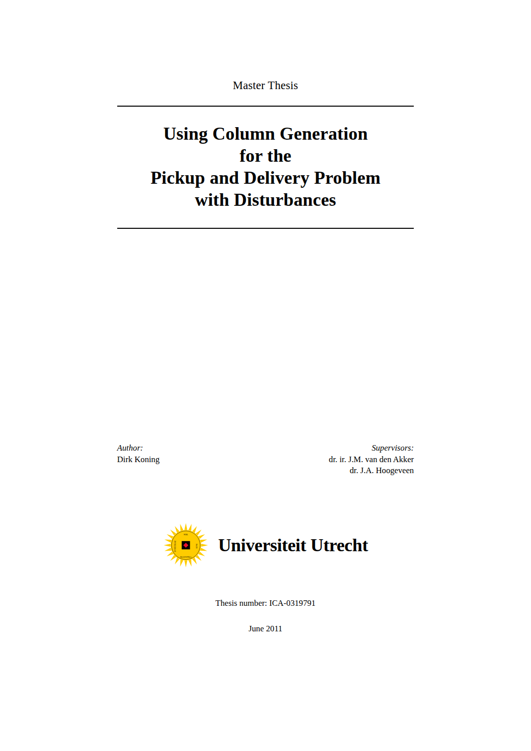Master Thesis
Using Column Generation
for the
Pickup and Delivery Problem
with Disturbances
| Author: | Supervisors: |
| Dirk Koning | dr. ir. J.M. van den Akker |
| | dr. J.A. Hoogeveen |
SOL IVSTITIAE ILLVSTRA NOS Universiteit Utrecht
Thesis number: ICA-0319791
June 2011